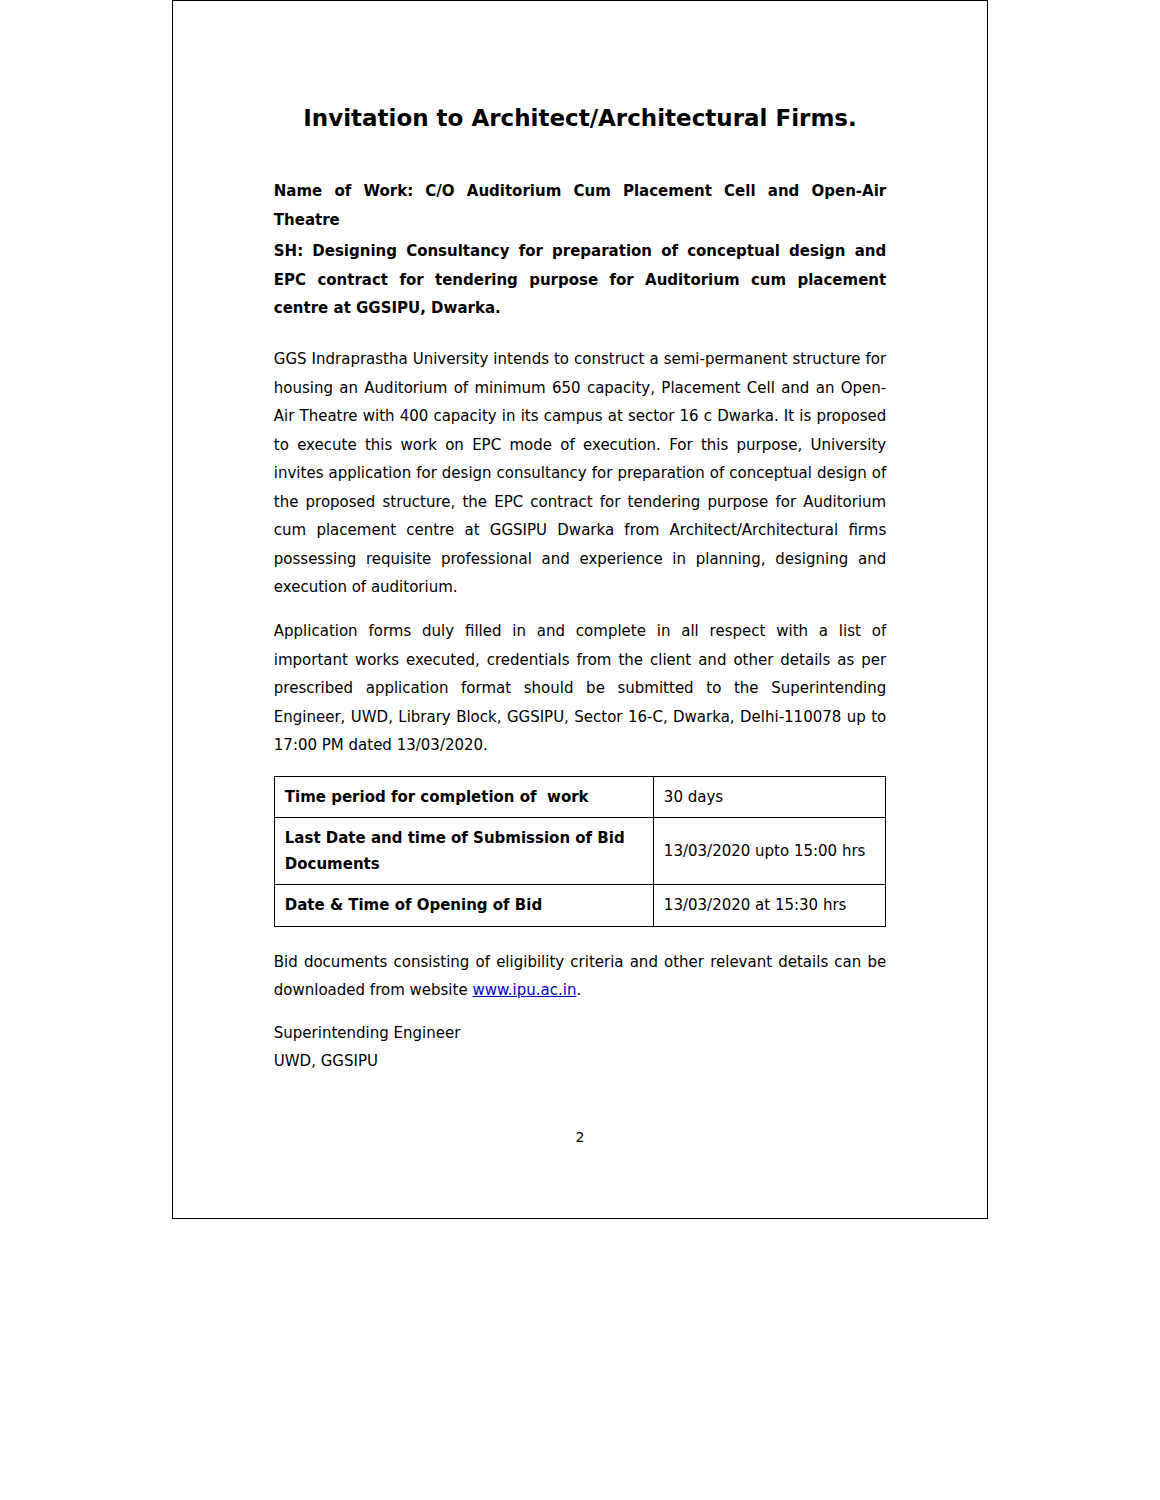Invitation to Architect/Architectural Firms.
Name of Work: C/O Auditorium Cum Placement Cell and Open-Air Theatre
SH: Designing Consultancy for preparation of conceptual design and EPC contract for tendering purpose for Auditorium cum placement centre at GGSIPU, Dwarka.
GGS Indraprastha University intends to construct a semi-permanent structure for housing an Auditorium of minimum 650 capacity, Placement Cell and an Open-Air Theatre with 400 capacity in its campus at sector 16 c Dwarka. It is proposed to execute this work on EPC mode of execution. For this purpose, University invites application for design consultancy for preparation of conceptual design of the proposed structure, the EPC contract for tendering purpose for Auditorium cum placement centre at GGSIPU Dwarka from Architect/Architectural firms possessing requisite professional and experience in planning, designing and execution of auditorium.
Application forms duly filled in and complete in all respect with a list of important works executed, credentials from the client and other details as per prescribed application format should be submitted to the Superintending Engineer, UWD, Library Block, GGSIPU, Sector 16-C, Dwarka, Delhi-110078 up to 17:00 PM dated 13/03/2020.
| Time period for completion of work | 30 days |
| Last Date and time of Submission of Bid Documents | 13/03/2020 upto 15:00 hrs |
| Date & Time of Opening of Bid | 13/03/2020 at 15:30 hrs |
Bid documents consisting of eligibility criteria and other relevant details can be downloaded from website www.ipu.ac.in.
Superintending Engineer
UWD, GGSIPU
2